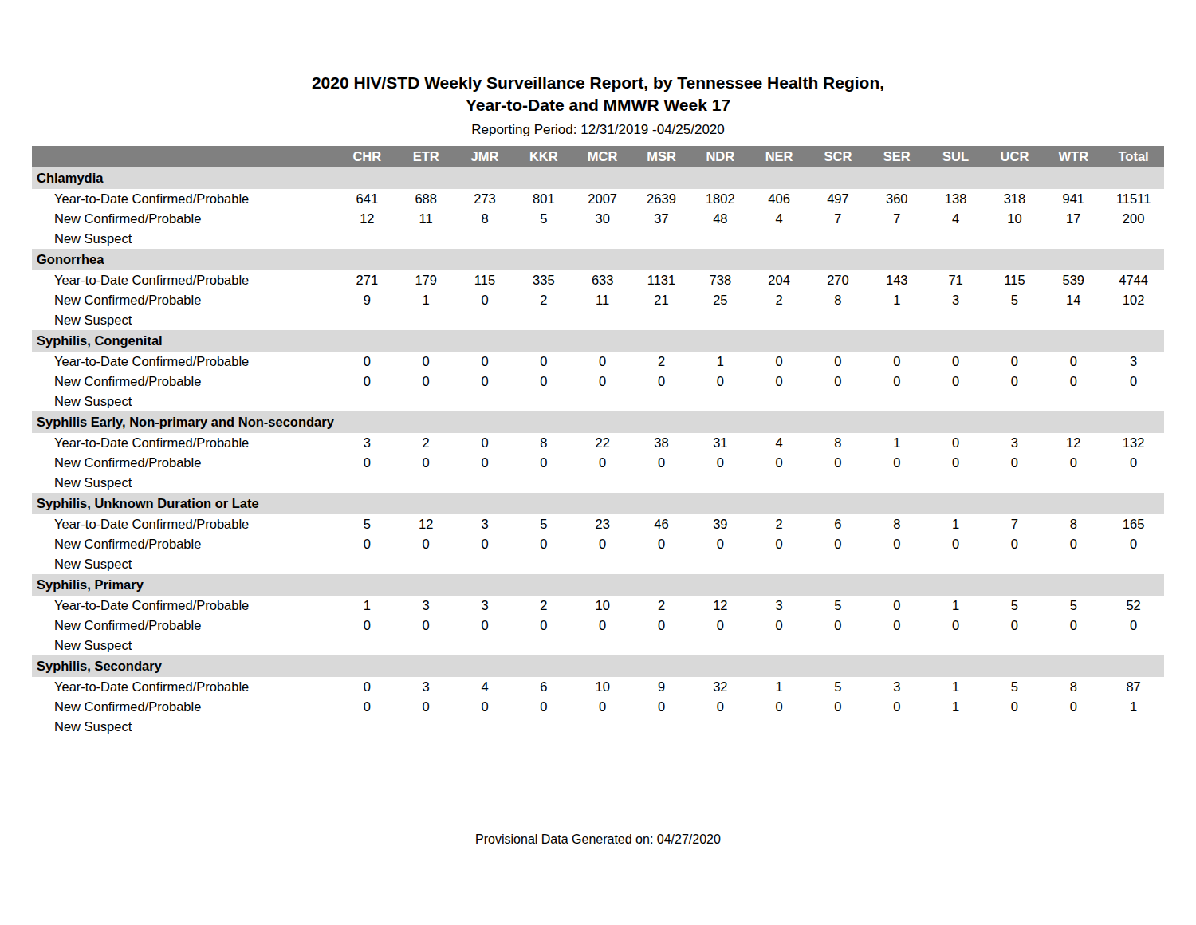2020 HIV/STD Weekly Surveillance Report, by Tennessee Health Region,
Year-to-Date and MMWR Week 17
Reporting Period: 12/31/2019 -04/25/2020
| | CHR | ETR | JMR | KKR | MCR | MSR | NDR | NER | SCR | SER | SUL | UCR | WTR | Total |
| --- | --- | --- | --- | --- | --- | --- | --- | --- | --- | --- | --- | --- | --- | --- |
| Chlamydia |
| Year-to-Date Confirmed/Probable | 641 | 688 | 273 | 801 | 2007 | 2639 | 1802 | 406 | 497 | 360 | 138 | 318 | 941 | 11511 |
| New Confirmed/Probable | 12 | 11 | 8 | 5 | 30 | 37 | 48 | 4 | 7 | 7 | 4 | 10 | 17 | 200 |
| New Suspect | | | | | | | | | | | | | | |
| Gonorrhea |
| Year-to-Date Confirmed/Probable | 271 | 179 | 115 | 335 | 633 | 1131 | 738 | 204 | 270 | 143 | 71 | 115 | 539 | 4744 |
| New Confirmed/Probable | 9 | 1 | 0 | 2 | 11 | 21 | 25 | 2 | 8 | 1 | 3 | 5 | 14 | 102 |
| New Suspect | | | | | | | | | | | | | | |
| Syphilis, Congenital |
| Year-to-Date Confirmed/Probable | 0 | 0 | 0 | 0 | 0 | 2 | 1 | 0 | 0 | 0 | 0 | 0 | 0 | 3 |
| New Confirmed/Probable | 0 | 0 | 0 | 0 | 0 | 0 | 0 | 0 | 0 | 0 | 0 | 0 | 0 | 0 |
| New Suspect | | | | | | | | | | | | | | |
| Syphilis Early, Non-primary and Non-secondary |
| Year-to-Date Confirmed/Probable | 3 | 2 | 0 | 8 | 22 | 38 | 31 | 4 | 8 | 1 | 0 | 3 | 12 | 132 |
| New Confirmed/Probable | 0 | 0 | 0 | 0 | 0 | 0 | 0 | 0 | 0 | 0 | 0 | 0 | 0 | 0 |
| New Suspect | | | | | | | | | | | | | | |
| Syphilis, Unknown Duration or Late |
| Year-to-Date Confirmed/Probable | 5 | 12 | 3 | 5 | 23 | 46 | 39 | 2 | 6 | 8 | 1 | 7 | 8 | 165 |
| New Confirmed/Probable | 0 | 0 | 0 | 0 | 0 | 0 | 0 | 0 | 0 | 0 | 0 | 0 | 0 | 0 |
| New Suspect | | | | | | | | | | | | | | |
| Syphilis, Primary |
| Year-to-Date Confirmed/Probable | 1 | 3 | 3 | 2 | 10 | 2 | 12 | 3 | 5 | 0 | 1 | 5 | 5 | 52 |
| New Confirmed/Probable | 0 | 0 | 0 | 0 | 0 | 0 | 0 | 0 | 0 | 0 | 0 | 0 | 0 | 0 |
| New Suspect | | | | | | | | | | | | | | |
| Syphilis, Secondary |
| Year-to-Date Confirmed/Probable | 0 | 3 | 4 | 6 | 10 | 9 | 32 | 1 | 5 | 3 | 1 | 5 | 8 | 87 |
| New Confirmed/Probable | 0 | 0 | 0 | 0 | 0 | 0 | 0 | 0 | 0 | 0 | 1 | 0 | 0 | 1 |
| New Suspect | | | | | | | | | | | | | | |
Provisional Data Generated on: 04/27/2020